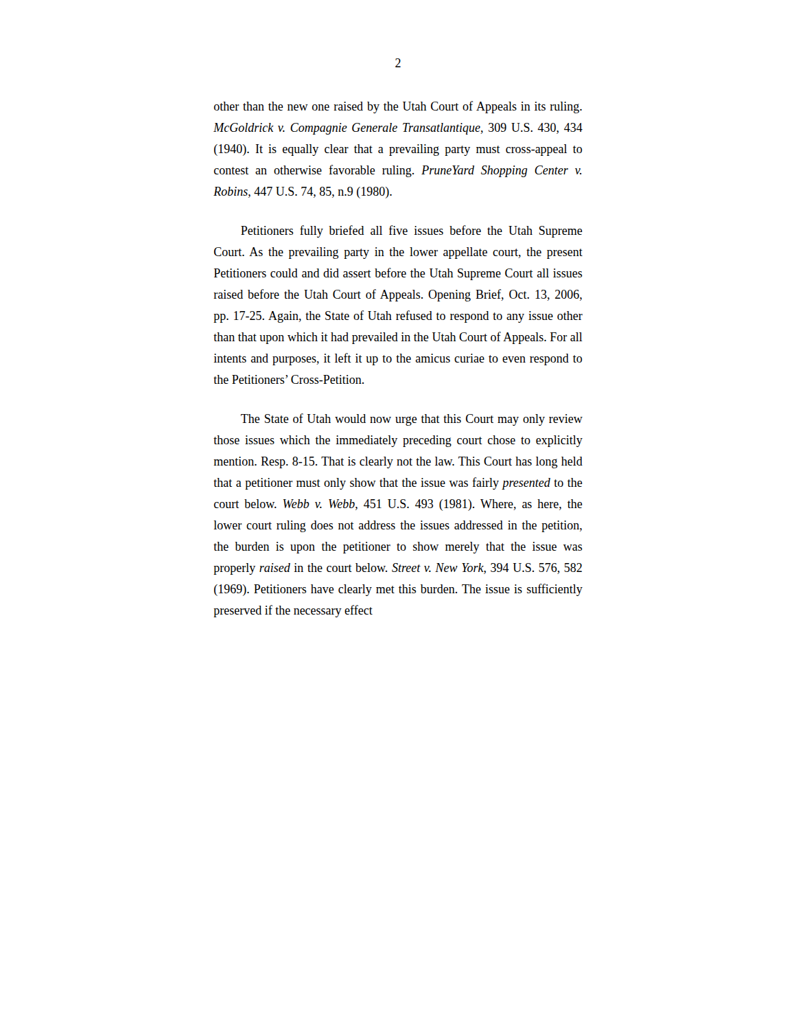2
other than the new one raised by the Utah Court of Appeals in its ruling. McGoldrick v. Compagnie Generale Transatlantique, 309 U.S. 430, 434 (1940). It is equally clear that a prevailing party must cross-appeal to contest an otherwise favorable ruling. PruneYard Shopping Center v. Robins, 447 U.S. 74, 85, n.9 (1980).
Petitioners fully briefed all five issues before the Utah Supreme Court. As the prevailing party in the lower appellate court, the present Petitioners could and did assert before the Utah Supreme Court all issues raised before the Utah Court of Appeals. Opening Brief, Oct. 13, 2006, pp. 17-25. Again, the State of Utah refused to respond to any issue other than that upon which it had prevailed in the Utah Court of Appeals. For all intents and purposes, it left it up to the amicus curiae to even respond to the Petitioners’ Cross-Petition.
The State of Utah would now urge that this Court may only review those issues which the imme­diately preceding court chose to explicitly mention. Resp. 8-15. That is clearly not the law. This Court has long held that a petitioner must only show that the issue was fairly presented to the court below. Webb v. Webb, 451 U.S. 493 (1981). Where, as here, the lower court ruling does not address the issues addressed in the petition, the burden is upon the petitioner to show merely that the issue was properly raised in the court below. Street v. New York, 394 U.S. 576, 582 (1969). Petitioners have clearly met this burden. The issue is sufficiently preserved if the necessary effect